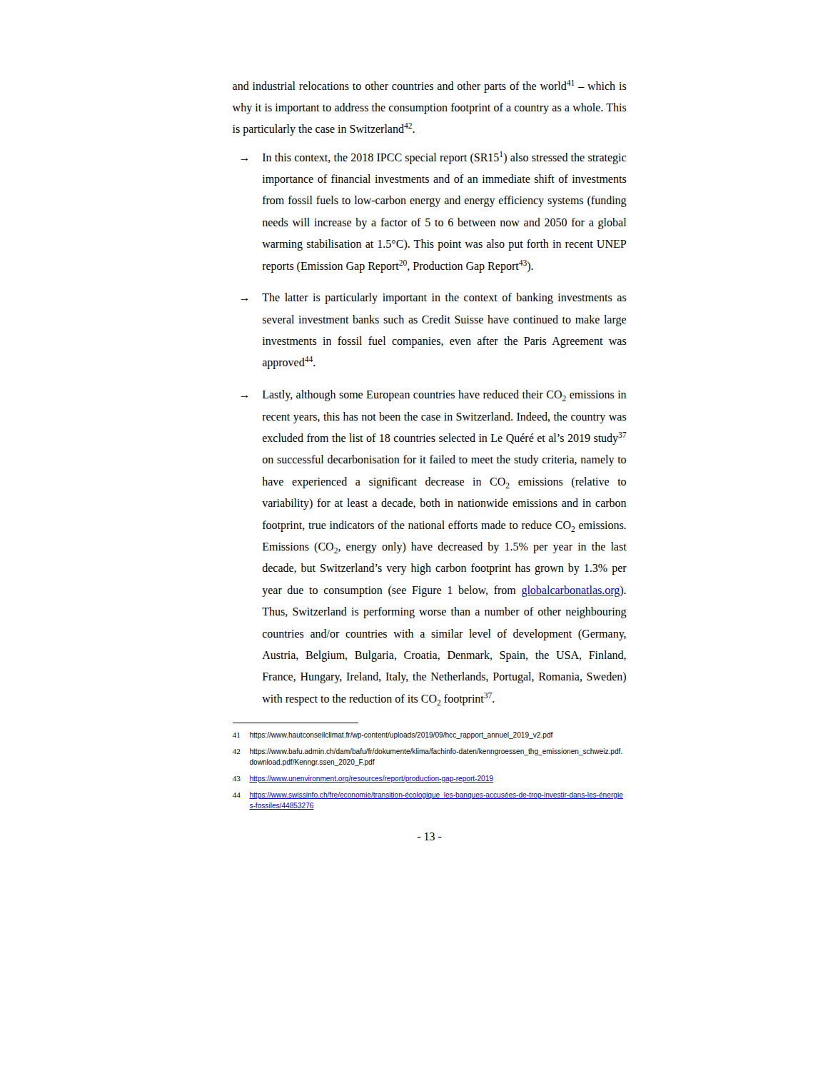and industrial relocations to other countries and other parts of the world41 – which is why it is important to address the consumption footprint of a country as a whole. This is particularly the case in Switzerland42.
In this context, the 2018 IPCC special report (SR151) also stressed the strategic importance of financial investments and of an immediate shift of investments from fossil fuels to low-carbon energy and energy efficiency systems (funding needs will increase by a factor of 5 to 6 between now and 2050 for a global warming stabilisation at 1.5°C). This point was also put forth in recent UNEP reports (Emission Gap Report20, Production Gap Report43).
The latter is particularly important in the context of banking investments as several investment banks such as Credit Suisse have continued to make large investments in fossil fuel companies, even after the Paris Agreement was approved44.
Lastly, although some European countries have reduced their CO2 emissions in recent years, this has not been the case in Switzerland. Indeed, the country was excluded from the list of 18 countries selected in Le Quéré et al’s 2019 study37 on successful decarbonisation for it failed to meet the study criteria, namely to have experienced a significant decrease in CO2 emissions (relative to variability) for at least a decade, both in nationwide emissions and in carbon footprint, true indicators of the national efforts made to reduce CO2 emissions. Emissions (CO2, energy only) have decreased by 1.5% per year in the last decade, but Switzerland’s very high carbon footprint has grown by 1.3% per year due to consumption (see Figure 1 below, from globalcarbonatlas.org). Thus, Switzerland is performing worse than a number of other neighbouring countries and/or countries with a similar level of development (Germany, Austria, Belgium, Bulgaria, Croatia, Denmark, Spain, the USA, Finland, France, Hungary, Ireland, Italy, the Netherlands, Portugal, Romania, Sweden) with respect to the reduction of its CO2 footprint37.
41
https://www.hautconseilclimat.fr/wp-content/uploads/2019/09/hcc_rapport_annuel_2019_v2.pdf
42
https://www.bafu.admin.ch/dam/bafu/fr/dokumente/klima/fachinfo-daten/kenngroessen_thg_emissionen_schweiz.pdf.download.pdf/Kenngr.ssen_2020_F.pdf
43
https://www.unenvironment.org/resources/report/production-gap-report-2019
44
https://www.swissinfo.ch/fre/economie/transition-écologique_les-banques-accusées-de-trop-investir-dans-les-énergies-fossiles/44853276
- 13 -